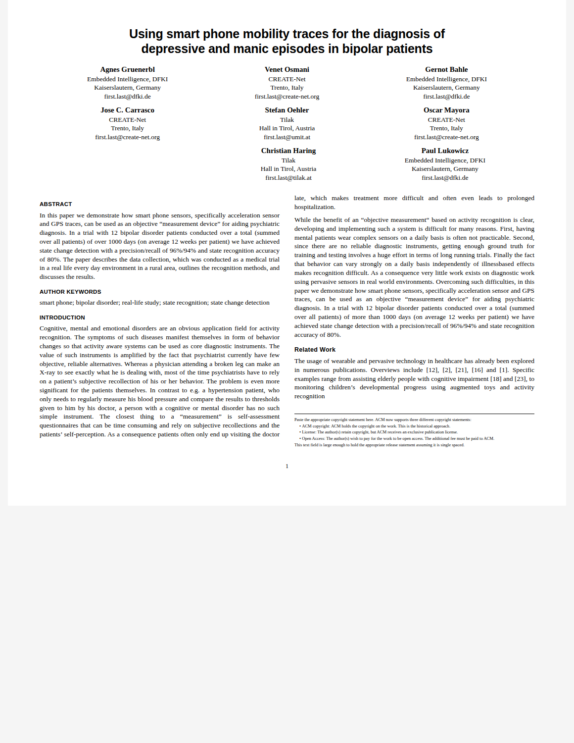Using smart phone mobility traces for the diagnosis of
depressive and manic episodes in bipolar patients
| Agnes Gruenerbl Embedded Intelligence, DFKI Kaiserslautern, Germany first.last@dfki.de | Venet Osmani CREATE-Net Trento, Italy first.last@create-net.org | Gernot Bahle Embedded Intelligence, DFKI Kaiserslautern, Germany first.last@dfki.de |
| Jose C. Carrasco CREATE-Net Trento, Italy first.last@create-net.org | Stefan Oehler Tilak Hall in Tirol, Austria first.last@umit.at | Oscar Mayora CREATE-Net Trento, Italy first.last@create-net.org |
| | Christian Haring Tilak Hall in Tirol, Austria first.last@tilak.at | Paul Lukowicz Embedded Intelligence, DFKI Kaiserslautern, Germany first.last@dfki.de |
Abstract
In this paper we demonstrate how smart phone sensors, specifically acceleration sensor and GPS traces, can be used as an objective “measurement device” for aiding psychiatric diagnosis. In a trial with 12 bipolar disorder patients conducted over a total (summed over all patients) of over 1000 days (on average 12 weeks per patient) we have achieved state change detection with a precision/recall of 96%/94% and state recognition accuracy of 80%. The paper describes the data collection, which was conducted as a medical trial in a real life every day environment in a rural area, outlines the recognition methods, and discusses the results.
Author Keywords
smart phone; bipolar disorder; real-life study; state recognition; state change detection
Introduction
Cognitive, mental and emotional disorders are an obvious application field for activity recognition. The symptoms of such diseases manifest themselves in form of behavior changes so that activity aware systems can be used as core diagnostic instruments. The value of such instruments is amplified by the fact that psychiatrist currently have few objective, reliable alternatives. Whereas a physician attending a broken leg can make an X-ray to see exactly what he is dealing with, most of the time psychiatrists have to rely on a patient’s subjective recollection of his or her behavior. The problem is even more significant for the patients themselves. In contrast to e.g. a hypertension patient, who only needs to regularly measure his blood pressure and compare the results to thresholds given to him by his doctor, a person with a cognitive or mental disorder has no such simple instrument. The closest thing to a “measurement” is self-assessment questionnaires that can be time consuming and rely on subjective recollections and the patients’ self-perception. As a consequence patients often only end up visiting the doctor late, which makes treatment more difficult and often even leads to prolonged hospitalization.
While the benefit of an “objective measurement“ based on activity recognition is clear, developing and implementing such a system is difficult for many reasons. First, having mental patients wear complex sensors on a daily basis is often not practicable. Second, since there are no reliable diagnostic instruments, getting enough ground truth for training and testing involves a huge effort in terms of long running trials. Finally the fact that behavior can vary strongly on a daily basis independently of illnessbased effects makes recognition difficult. As a consequence very little work exists on diagnostic work using pervasive sensors in real world environments. Overcoming such difficulties, in this paper we demonstrate how smart phone sensors, specifically acceleration sensor and GPS traces, can be used as an objective “measurement device” for aiding psychiatric diagnosis. In a trial with 12 bipolar disorder patients conducted over a total (summed over all patients) of more than 1000 days (on average 12 weeks per patient) we have achieved state change detection with a precision/recall of 96%/94% and state recognition accuracy of 80%.
Related Work
The usage of wearable and pervasive technology in healthcare has already been explored in numerous publications. Overviews include [12], [2], [21], [16] and [1]. Specific examples range from assisting elderly people with cognitive impairment [18] and [23], to monitoring children’s developmental progress using augmented toys and activity recognition
Paste the appropriate copyright statement here. ACM now supports three different copyright statements:
ACM copyright: ACM holds the copyright on the work. This is the historical approach.
License: The author(s) retain copyright, but ACM receives an exclusive publication license.
Open Access: The author(s) wish to pay for the work to be open access. The additional fee must be paid to ACM.
This text field is large enough to hold the appropriate release statement assuming it is single spaced.
1